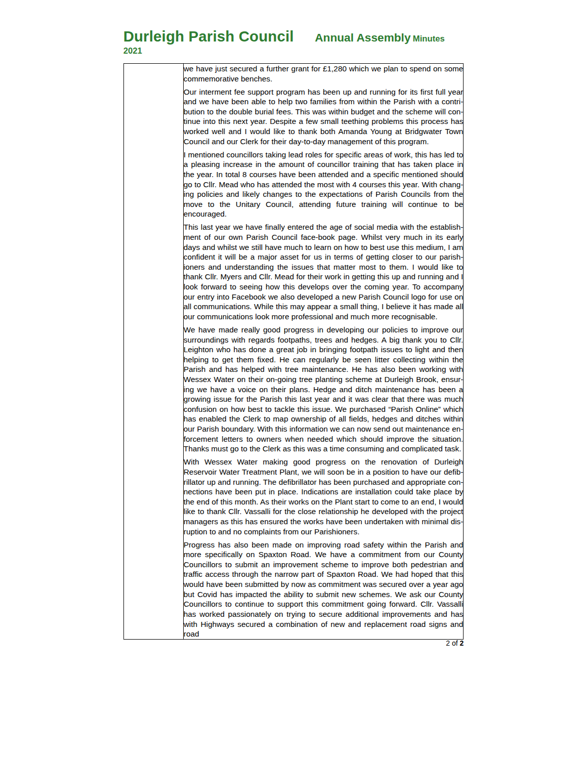Durleigh Parish Council Annual Assembly Minutes 2021
| | we have just secured a further grant for £1,280 which we plan to spend on some commemorative benches. Our interment fee support program has been up and running for its first full year and we have been able to help two families from within the Parish with a contribution to the double burial fees. This was within budget and the scheme will continue into this next year. Despite a few small teething problems this process has worked well and I would like to thank both Amanda Young at Bridgwater Town Council and our Clerk for their day-to-day management of this program. I mentioned councillors taking lead roles for specific areas of work, this has led to a pleasing increase in the amount of councillor training that has taken place in the year. In total 8 courses have been attended and a specific mentioned should go to Cllr. Mead who has attended the most with 4 courses this year. With changing policies and likely changes to the expectations of Parish Councils from the move to the Unitary Council, attending future training will continue to be encouraged. This last year we have finally entered the age of social media with the establishment of our own Parish Council face-book page. Whilst very much in its early days and whilst we still have much to learn on how to best use this medium, I am confident it will be a major asset for us in terms of getting closer to our parishioners and understanding the issues that matter most to them. I would like to thank Cllr. Myers and Cllr. Mead for their work in getting this up and running and I look forward to seeing how this develops over the coming year. To accompany our entry into Facebook we also developed a new Parish Council logo for use on all communications. While this may appear a small thing, I believe it has made all our communications look more professional and much more recognisable. We have made really good progress in developing our policies to improve our surroundings with regards footpaths, trees and hedges. A big thank you to Cllr. Leighton who has done a great job in bringing footpath issues to light and then helping to get them fixed. He can regularly be seen litter collecting within the Parish and has helped with tree maintenance. He has also been working with Wessex Water on their on-going tree planting scheme at Durleigh Brook, ensuring we have a voice on their plans. Hedge and ditch maintenance has been a growing issue for the Parish this last year and it was clear that there was much confusion on how best to tackle this issue. We purchased “Parish Online” which has enabled the Clerk to map ownership of all fields, hedges and ditches within our Parish boundary. With this information we can now send out maintenance enforcement letters to owners when needed which should improve the situation. Thanks must go to the Clerk as this was a time consuming and complicated task. With Wessex Water making good progress on the renovation of Durleigh Reservoir Water Treatment Plant, we will soon be in a position to have our defibrillator up and running. The defibrillator has been purchased and appropriate connections have been put in place. Indications are installation could take place by the end of this month. As their works on the Plant start to come to an end, I would like to thank Cllr. Vassalli for the close relationship he developed with the project managers as this has ensured the works have been undertaken with minimal disruption to and no complaints from our Parishioners. Progress has also been made on improving road safety within the Parish and more specifically on Spaxton Road. We have a commitment from our County Councillors to submit an improvement scheme to improve both pedestrian and traffic access through the narrow part of Spaxton Road. We had hoped that this would have been submitted by now as commitment was secured over a year ago but Covid has impacted the ability to submit new schemes. We ask our County Councillors to continue to support this commitment going forward. Cllr. Vassalli has worked passionately on trying to secure additional improvements and has with Highways secured a combination of new and replacement road signs and road |
2 of 2